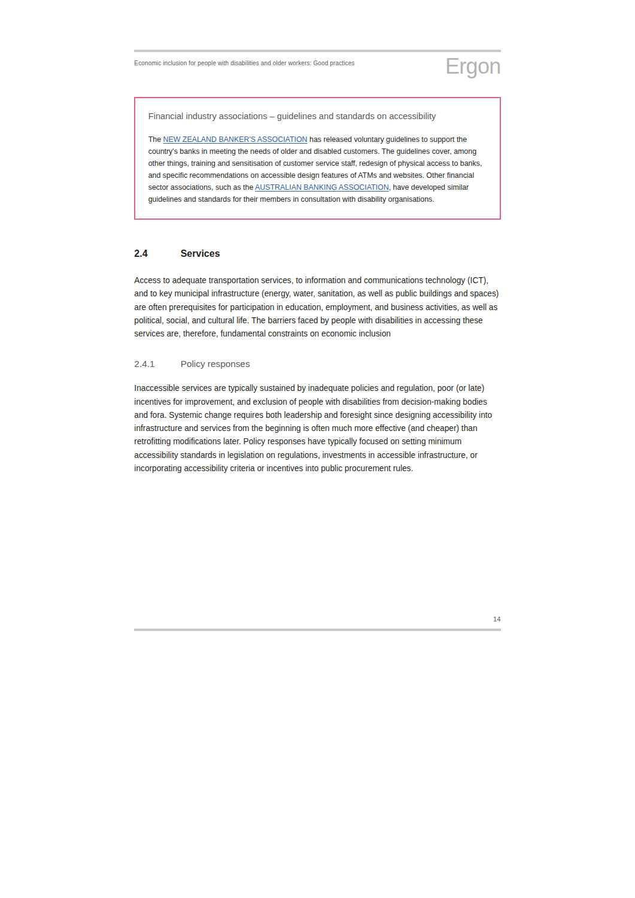Economic inclusion for people with disabilities and older workers: Good practices
Ergon
Financial industry associations – guidelines and standards on accessibility
The NEW ZEALAND BANKER'S ASSOCIATION has released voluntary guidelines to support the country's banks in meeting the needs of older and disabled customers. The guidelines cover, among other things, training and sensitisation of customer service staff, redesign of physical access to banks, and specific recommendations on accessible design features of ATMs and websites. Other financial sector associations, such as the AUSTRALIAN BANKING ASSOCIATION, have developed similar guidelines and standards for their members in consultation with disability organisations.
2.4 Services
Access to adequate transportation services, to information and communications technology (ICT), and to key municipal infrastructure (energy, water, sanitation, as well as public buildings and spaces) are often prerequisites for participation in education, employment, and business activities, as well as political, social, and cultural life. The barriers faced by people with disabilities in accessing these services are, therefore, fundamental constraints on economic inclusion
2.4.1 Policy responses
Inaccessible services are typically sustained by inadequate policies and regulation, poor (or late) incentives for improvement, and exclusion of people with disabilities from decision-making bodies and fora. Systemic change requires both leadership and foresight since designing accessibility into infrastructure and services from the beginning is often much more effective (and cheaper) than retrofitting modifications later. Policy responses have typically focused on setting minimum accessibility standards in legislation on regulations, investments in accessible infrastructure, or incorporating accessibility criteria or incentives into public procurement rules.
14